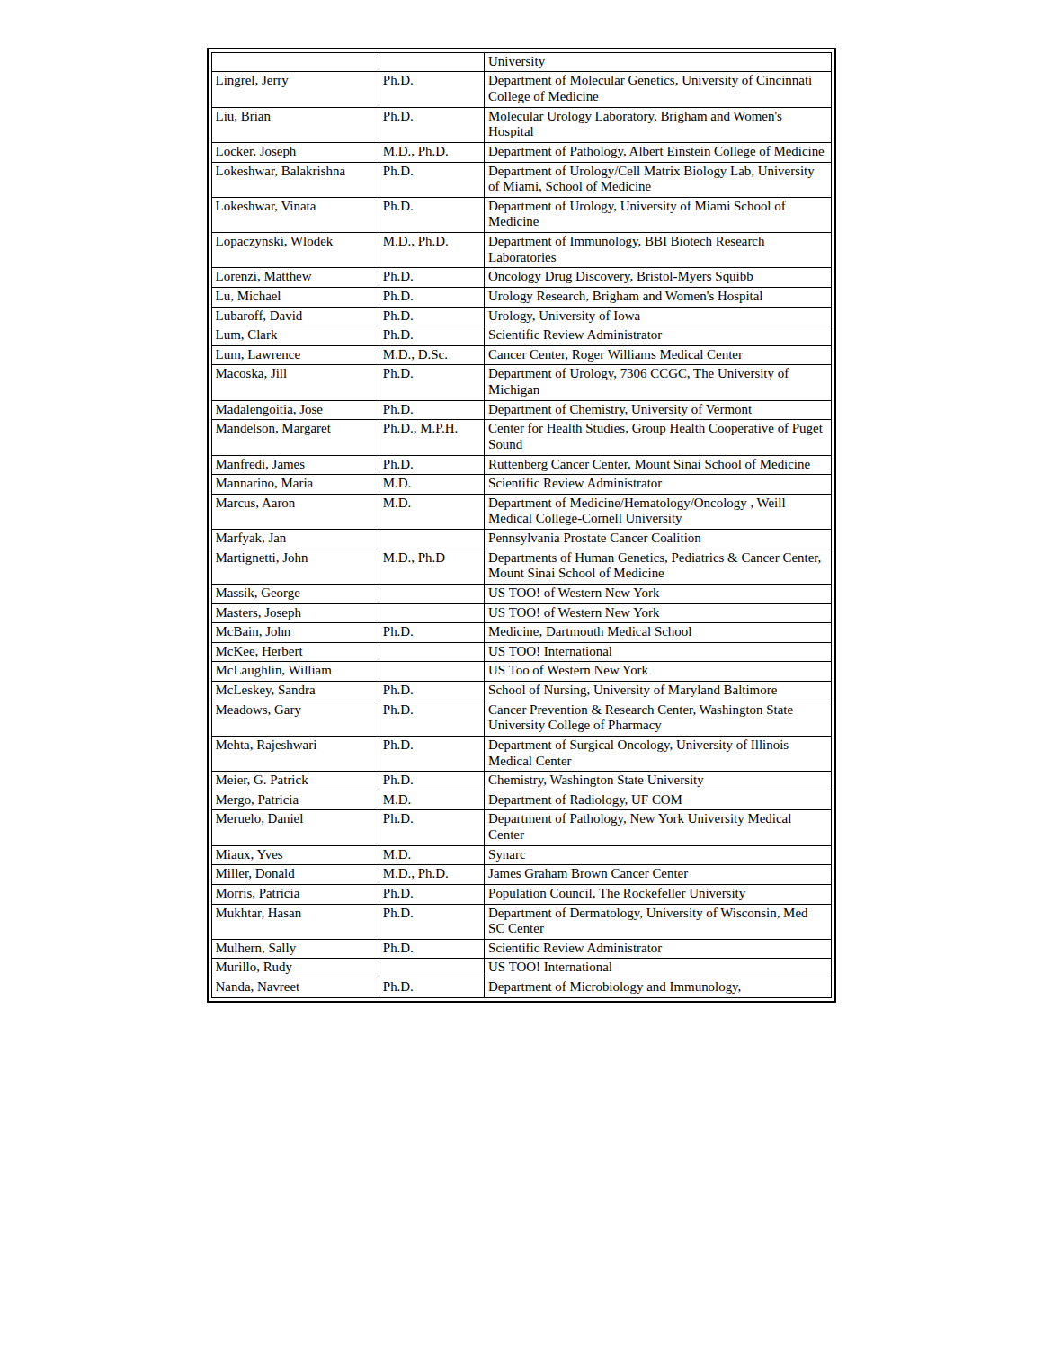| | | University |
| Lingrel, Jerry | Ph.D. | Department of Molecular Genetics, University of Cincinnati College of Medicine |
| Liu, Brian | Ph.D. | Molecular Urology Laboratory, Brigham and Women's Hospital |
| Locker, Joseph | M.D., Ph.D. | Department of Pathology, Albert Einstein College of Medicine |
| Lokeshwar, Balakrishna | Ph.D. | Department of Urology/Cell Matrix Biology Lab, University of Miami, School of Medicine |
| Lokeshwar, Vinata | Ph.D. | Department of Urology, University of Miami School of Medicine |
| Lopaczynski, Wlodek | M.D., Ph.D. | Department of Immunology, BBI Biotech Research Laboratories |
| Lorenzi, Matthew | Ph.D. | Oncology Drug Discovery, Bristol-Myers Squibb |
| Lu, Michael | Ph.D. | Urology Research, Brigham and Women's Hospital |
| Lubaroff, David | Ph.D. | Urology, University of Iowa |
| Lum, Clark | Ph.D. | Scientific Review Administrator |
| Lum, Lawrence | M.D., D.Sc. | Cancer Center, Roger Williams Medical Center |
| Macoska, Jill | Ph.D. | Department of Urology, 7306 CCGC, The University of Michigan |
| Madalengoitia, Jose | Ph.D. | Department of Chemistry, University of Vermont |
| Mandelson, Margaret | Ph.D., M.P.H. | Center for Health Studies, Group Health Cooperative of Puget Sound |
| Manfredi, James | Ph.D. | Ruttenberg Cancer Center, Mount Sinai School of Medicine |
| Mannarino, Maria | M.D. | Scientific Review Administrator |
| Marcus, Aaron | M.D. | Department of Medicine/Hematology/Oncology , Weill Medical College-Cornell University |
| Marfyak, Jan | | Pennsylvania Prostate Cancer Coalition |
| Martignetti, John | M.D., Ph.D | Departments of Human Genetics, Pediatrics & Cancer Center, Mount Sinai School of Medicine |
| Massik, George | | US TOO! of Western New York |
| Masters, Joseph | | US TOO! of Western New York |
| McBain, John | Ph.D. | Medicine, Dartmouth Medical School |
| McKee, Herbert | | US TOO! International |
| McLaughlin, William | | US Too of Western New York |
| McLeskey, Sandra | Ph.D. | School of Nursing, University of Maryland Baltimore |
| Meadows, Gary | Ph.D. | Cancer Prevention & Research Center, Washington State University College of Pharmacy |
| Mehta, Rajeshwari | Ph.D. | Department of Surgical Oncology, University of Illinois Medical Center |
| Meier, G. Patrick | Ph.D. | Chemistry, Washington State University |
| Mergo, Patricia | M.D. | Department of Radiology, UF COM |
| Meruelo, Daniel | Ph.D. | Department of Pathology, New York University Medical Center |
| Miaux, Yves | M.D. | Synarc |
| Miller, Donald | M.D., Ph.D. | James Graham Brown Cancer Center |
| Morris, Patricia | Ph.D. | Population Council, The Rockefeller University |
| Mukhtar, Hasan | Ph.D. | Department of Dermatology, University of Wisconsin, Med SC Center |
| Mulhern, Sally | Ph.D. | Scientific Review Administrator |
| Murillo, Rudy | | US TOO! International |
| Nanda, Navreet | Ph.D. | Department of Microbiology and Immunology, |